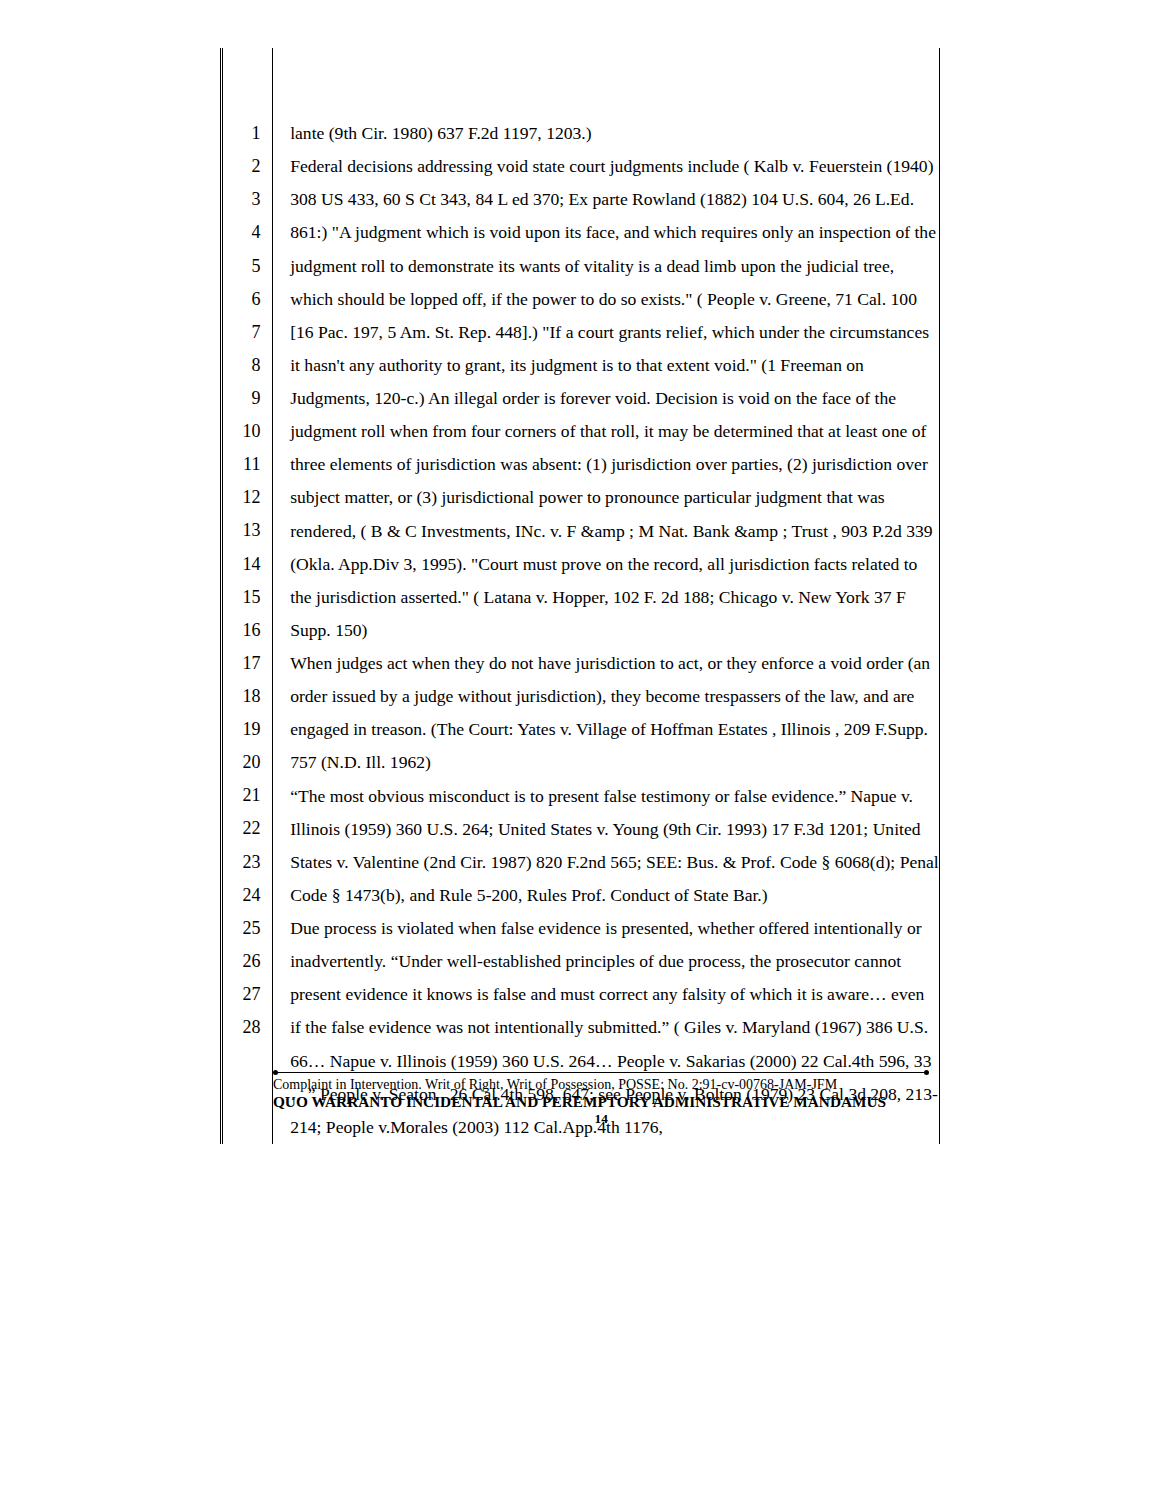1
2
3
4
5
6
7
8
9
10
11
12
13
14
15
16
17
18
19
20
21
22
23
24
25
26
27
28
lante (9th Cir. 1980) 637 F.2d 1197, 1203.)
Federal decisions addressing void state court judgments include ( Kalb v. Feuerstein (1940) 308 US 433, 60 S Ct 343, 84 L ed 370; Ex parte Rowland (1882) 104 U.S. 604, 26 L.Ed. 861:) "A judgment which is void upon its face, and which requires only an inspection of the judgment roll to demonstrate its wants of vitality is a dead limb upon the judicial tree, which should be lopped off, if the power to do so exists." ( People v. Greene, 71 Cal. 100 [16 Pac. 197, 5 Am. St. Rep. 448].) "If a court grants relief, which under the circumstances it hasn't any authority to grant, its judgment is to that extent void." (1 Freeman on Judgments, 120-c.) An illegal order is forever void. Decision is void on the face of the judgment roll when from four corners of that roll, it may be determined that at least one of three elements of jurisdiction was absent: (1) jurisdiction over parties, (2) jurisdiction over subject matter, or (3) jurisdictional power to pronounce particular judgment that was rendered, ( B & C Investments, INc. v. F &amp ; M Nat. Bank &amp ; Trust , 903 P.2d 339 (Okla. App.Div 3, 1995). "Court must prove on the record, all jurisdiction facts related to the jurisdiction asserted." ( Latana v. Hopper, 102 F. 2d 188; Chicago v. New York 37 F Supp. 150)
When judges act when they do not have jurisdiction to act, or they enforce a void order (an order issued by a judge without jurisdiction), they become trespassers of the law, and are engaged in treason. (The Court: Yates v. Village of Hoffman Estates , Illinois , 209 F.Supp. 757 (N.D. Ill. 1962)
“The most obvious misconduct is to present false testimony or false evidence.” Napue v. Illinois (1959) 360 U.S. 264; United States v. Young (9th Cir. 1993) 17 F.3d 1201; United States v. Valentine (2nd Cir. 1987) 820 F.2nd 565; SEE: Bus. & Prof. Code § 6068(d); Penal Code § 1473(b), and Rule 5-200, Rules Prof. Conduct of State Bar.)
Due process is violated when false evidence is presented, whether offered intentionally or inadvertently. “Under well-established principles of due process, the prosecutor cannot present evidence it knows is false and must correct any falsity of which it is aware… even if the false evidence was not intentionally submitted.” ( Giles v. Maryland (1967) 386 U.S. 66… Napue v. Illinois (1959) 360 U.S. 264… People v. Sakarias (2000) 22 Cal.4th 596, 33 …” People v. Seaton , 26 Cal.4th 598, 647; see People v. Bolton (1979) 23 Cal.3d 208, 213-214; People v.Morales (2003) 112 Cal.App.4th 1176,
Complaint in Intervention. Writ of Right, Writ of Possession, POSSE: No. 2:91-cv-00768-JAM-JFM
QUO WARRANTO INCIDENTAL AND PEREMPTORY ADMINISTRATIVE MANDAMUS
14